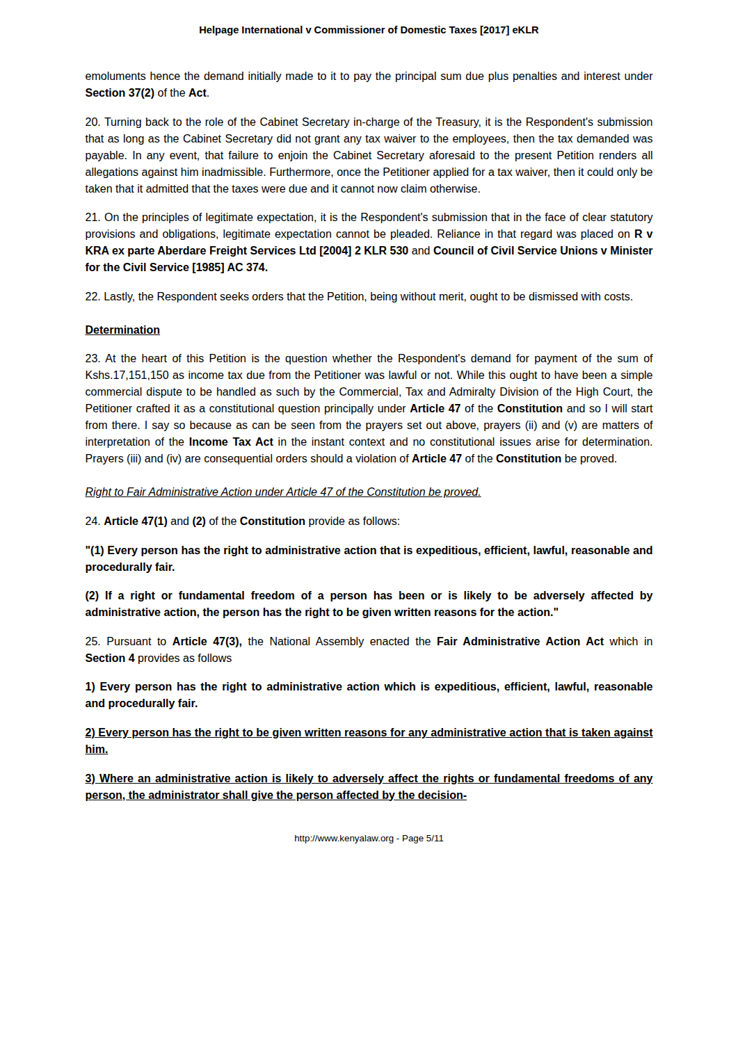Helpage International v Commissioner of Domestic Taxes [2017] eKLR
emoluments hence the demand initially made to it to pay the principal sum due plus penalties and interest under Section 37(2) of the Act.
20. Turning back to the role of the Cabinet Secretary in-charge of the Treasury, it is the Respondent's submission that as long as the Cabinet Secretary did not grant any tax waiver to the employees, then the tax demanded was payable. In any event, that failure to enjoin the Cabinet Secretary aforesaid to the present Petition renders all allegations against him inadmissible. Furthermore, once the Petitioner applied for a tax waiver, then it could only be taken that it admitted that the taxes were due and it cannot now claim otherwise.
21. On the principles of legitimate expectation, it is the Respondent's submission that in the face of clear statutory provisions and obligations, legitimate expectation cannot be pleaded. Reliance in that regard was placed on R v KRA ex parte Aberdare Freight Services Ltd [2004] 2 KLR 530 and Council of Civil Service Unions v Minister for the Civil Service [1985] AC 374.
22. Lastly, the Respondent seeks orders that the Petition, being without merit, ought to be dismissed with costs.
Determination
23. At the heart of this Petition is the question whether the Respondent's demand for payment of the sum of Kshs.17,151,150 as income tax due from the Petitioner was lawful or not. While this ought to have been a simple commercial dispute to be handled as such by the Commercial, Tax and Admiralty Division of the High Court, the Petitioner crafted it as a constitutional question principally under Article 47 of the Constitution and so I will start from there. I say so because as can be seen from the prayers set out above, prayers (ii) and (v) are matters of interpretation of the Income Tax Act in the instant context and no constitutional issues arise for determination. Prayers (iii) and (iv) are consequential orders should a violation of Article 47 of the Constitution be proved.
Right to Fair Administrative Action under Article 47 of the Constitution be proved.
24. Article 47(1) and (2) of the Constitution provide as follows:
"(1) Every person has the right to administrative action that is expeditious, efficient, lawful, reasonable and procedurally fair.
(2) If a right or fundamental freedom of a person has been or is likely to be adversely affected by administrative action, the person has the right to be given written reasons for the action."
25. Pursuant to Article 47(3), the National Assembly enacted the Fair Administrative Action Act which in Section 4 provides as follows
1) Every person has the right to administrative action which is expeditious, efficient, lawful, reasonable and procedurally fair.
2) Every person has the right to be given written reasons for any administrative action that is taken against him.
3) Where an administrative action is likely to adversely affect the rights or fundamental freedoms of any person, the administrator shall give the person affected by the decision-
http://www.kenyalaw.org - Page 5/11